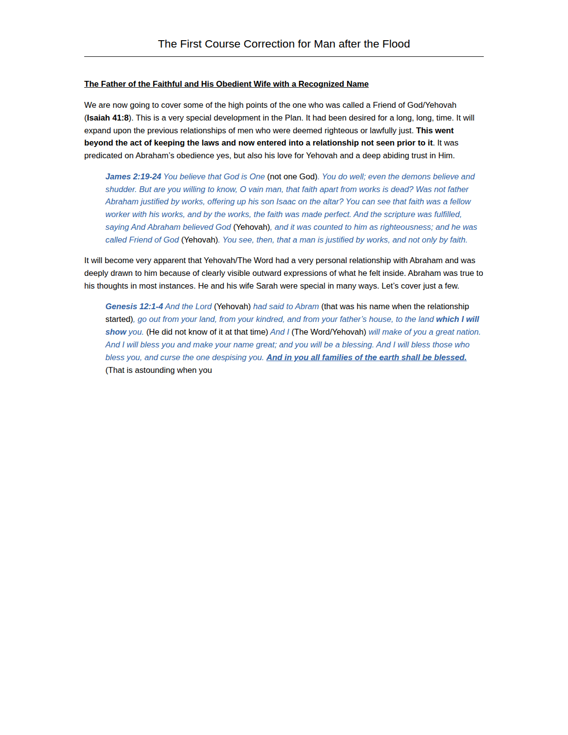The First Course Correction for Man after the Flood
The Father of the Faithful and His Obedient Wife with a Recognized Name
We are now going to cover some of the high points of the one who was called a Friend of God/Yehovah (Isaiah 41:8). This is a very special development in the Plan. It had been desired for a long, long, time. It will expand upon the previous relationships of men who were deemed righteous or lawfully just. This went beyond the act of keeping the laws and now entered into a relationship not seen prior to it. It was predicated on Abraham’s obedience yes, but also his love for Yehovah and a deep abiding trust in Him.
James 2:19-24 You believe that God is One (not one God). You do well; even the demons believe and shudder. But are you willing to know, O vain man, that faith apart from works is dead? Was not father Abraham justified by works, offering up his son Isaac on the altar? You can see that faith was a fellow worker with his works, and by the works, the faith was made perfect. And the scripture was fulfilled, saying And Abraham believed God (Yehovah), and it was counted to him as righteousness; and he was called Friend of God (Yehovah). You see, then, that a man is justified by works, and not only by faith.
It will become very apparent that Yehovah/The Word had a very personal relationship with Abraham and was deeply drawn to him because of clearly visible outward expressions of what he felt inside. Abraham was true to his thoughts in most instances. He and his wife Sarah were special in many ways. Let’s cover just a few.
Genesis 12:1-4 And the Lord (Yehovah) had said to Abram (that was his name when the relationship started), go out from your land, from your kindred, and from your father’s house, to the land which I will show you. (He did not know of it at that time) And I (The Word/Yehovah) will make of you a great nation. And I will bless you and make your name great; and you will be a blessing. And I will bless those who bless you, and curse the one despising you. And in you all families of the earth shall be blessed. (That is astounding when you